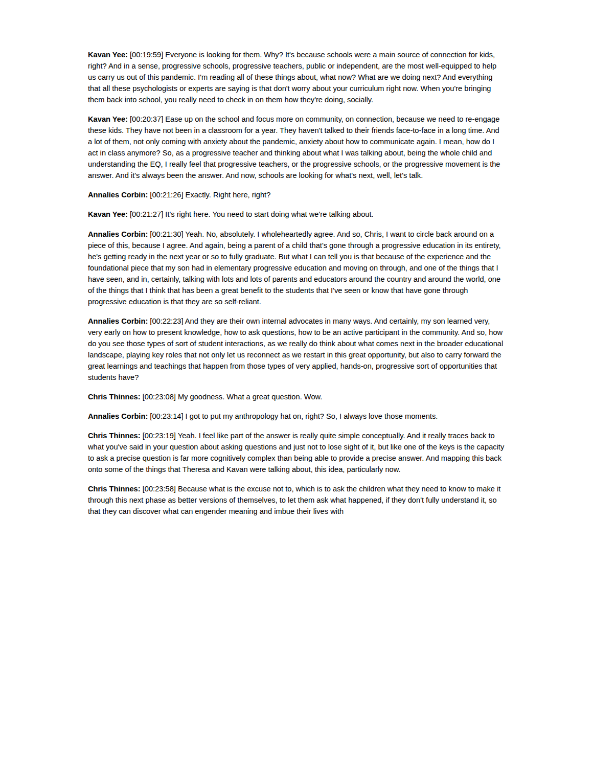Kavan Yee: [00:19:59] Everyone is looking for them. Why? It's because schools were a main source of connection for kids, right? And in a sense, progressive schools, progressive teachers, public or independent, are the most well-equipped to help us carry us out of this pandemic. I'm reading all of these things about, what now? What are we doing next? And everything that all these psychologists or experts are saying is that don't worry about your curriculum right now. When you're bringing them back into school, you really need to check in on them how they're doing, socially.
Kavan Yee: [00:20:37] Ease up on the school and focus more on community, on connection, because we need to re-engage these kids. They have not been in a classroom for a year. They haven't talked to their friends face-to-face in a long time. And a lot of them, not only coming with anxiety about the pandemic, anxiety about how to communicate again. I mean, how do I act in class anymore? So, as a progressive teacher and thinking about what I was talking about, being the whole child and understanding the EQ, I really feel that progressive teachers, or the progressive schools, or the progressive movement is the answer. And it's always been the answer. And now, schools are looking for what's next, well, let's talk.
Annalies Corbin: [00:21:26] Exactly. Right here, right?
Kavan Yee: [00:21:27] It's right here. You need to start doing what we're talking about.
Annalies Corbin: [00:21:30] Yeah. No, absolutely. I wholeheartedly agree. And so, Chris, I want to circle back around on a piece of this, because I agree. And again, being a parent of a child that's gone through a progressive education in its entirety, he's getting ready in the next year or so to fully graduate. But what I can tell you is that because of the experience and the foundational piece that my son had in elementary progressive education and moving on through, and one of the things that I have seen, and in, certainly, talking with lots and lots of parents and educators around the country and around the world, one of the things that I think that has been a great benefit to the students that I've seen or know that have gone through progressive education is that they are so self-reliant.
Annalies Corbin: [00:22:23] And they are their own internal advocates in many ways. And certainly, my son learned very, very early on how to present knowledge, how to ask questions, how to be an active participant in the community. And so, how do you see those types of sort of student interactions, as we really do think about what comes next in the broader educational landscape, playing key roles that not only let us reconnect as we restart in this great opportunity, but also to carry forward the great learnings and teachings that happen from those types of very applied, hands-on, progressive sort of opportunities that students have?
Chris Thinnes: [00:23:08] My goodness. What a great question. Wow.
Annalies Corbin: [00:23:14] I got to put my anthropology hat on, right? So, I always love those moments.
Chris Thinnes: [00:23:19] Yeah. I feel like part of the answer is really quite simple conceptually. And it really traces back to what you've said in your question about asking questions and just not to lose sight of it, but like one of the keys is the capacity to ask a precise question is far more cognitively complex than being able to provide a precise answer. And mapping this back onto some of the things that Theresa and Kavan were talking about, this idea, particularly now.
Chris Thinnes: [00:23:58] Because what is the excuse not to, which is to ask the children what they need to know to make it through this next phase as better versions of themselves, to let them ask what happened, if they don't fully understand it, so that they can discover what can engender meaning and imbue their lives with